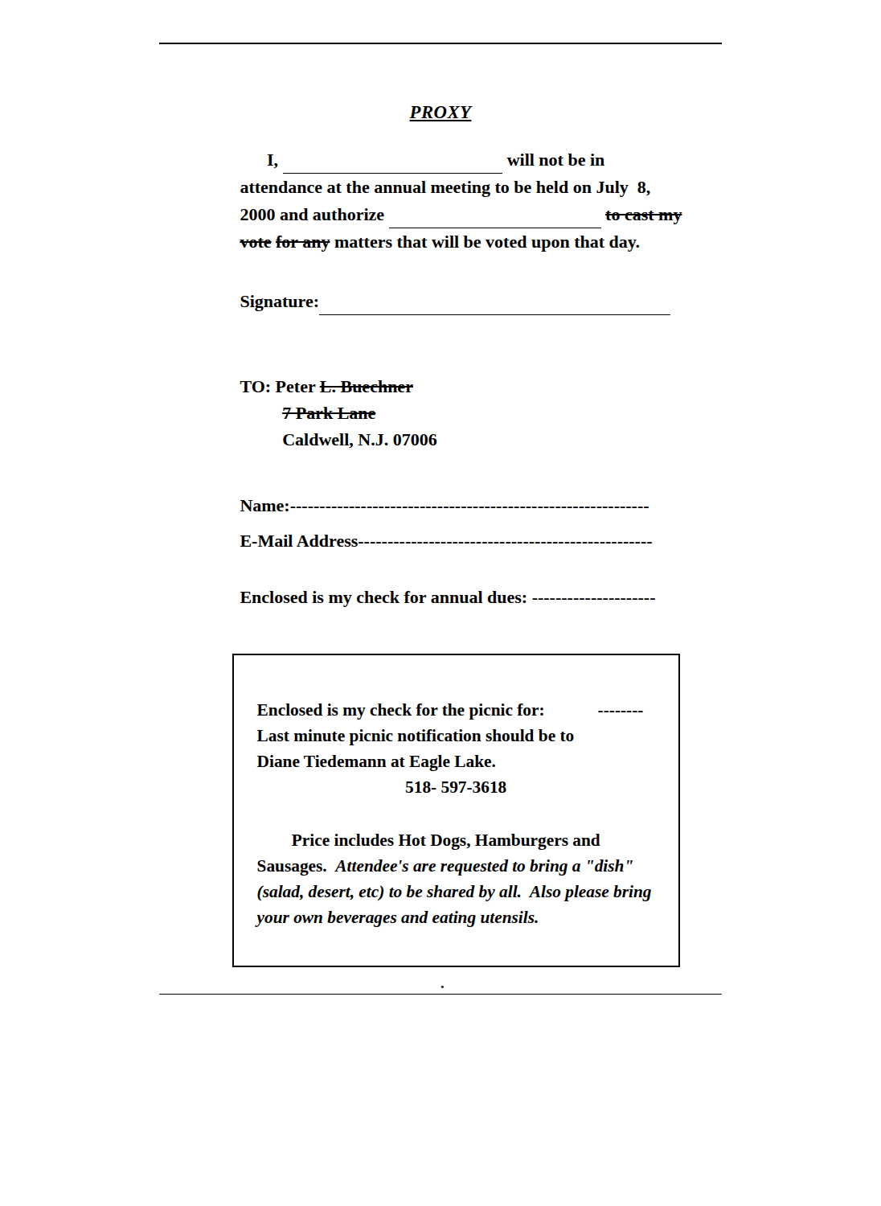PROXY
I, will not be in attendance at the annual meeting to be held on July 8, 2000 and authorize to cast my vote for any matters that will be voted upon that day.
Signature:
TO: Peter L. Buechner
7 Park Lane
Caldwell, N.J. 07006
Name:-------------------------------------------------------------
E-Mail Address--------------------------------------------------
Enclosed is my check for annual dues: ---------------------
--------Enclosed is my check for the picnic for:
Last minute picnic notification should be to
Diane Tiedemann at Eagle Lake.
518- 597-3618
Price includes Hot Dogs, Hamburgers and Sausages. Attendee's are requested to bring a "dish" (salad, desert, etc) to be shared by all. Also please bring your own beverages and eating utensils.
•